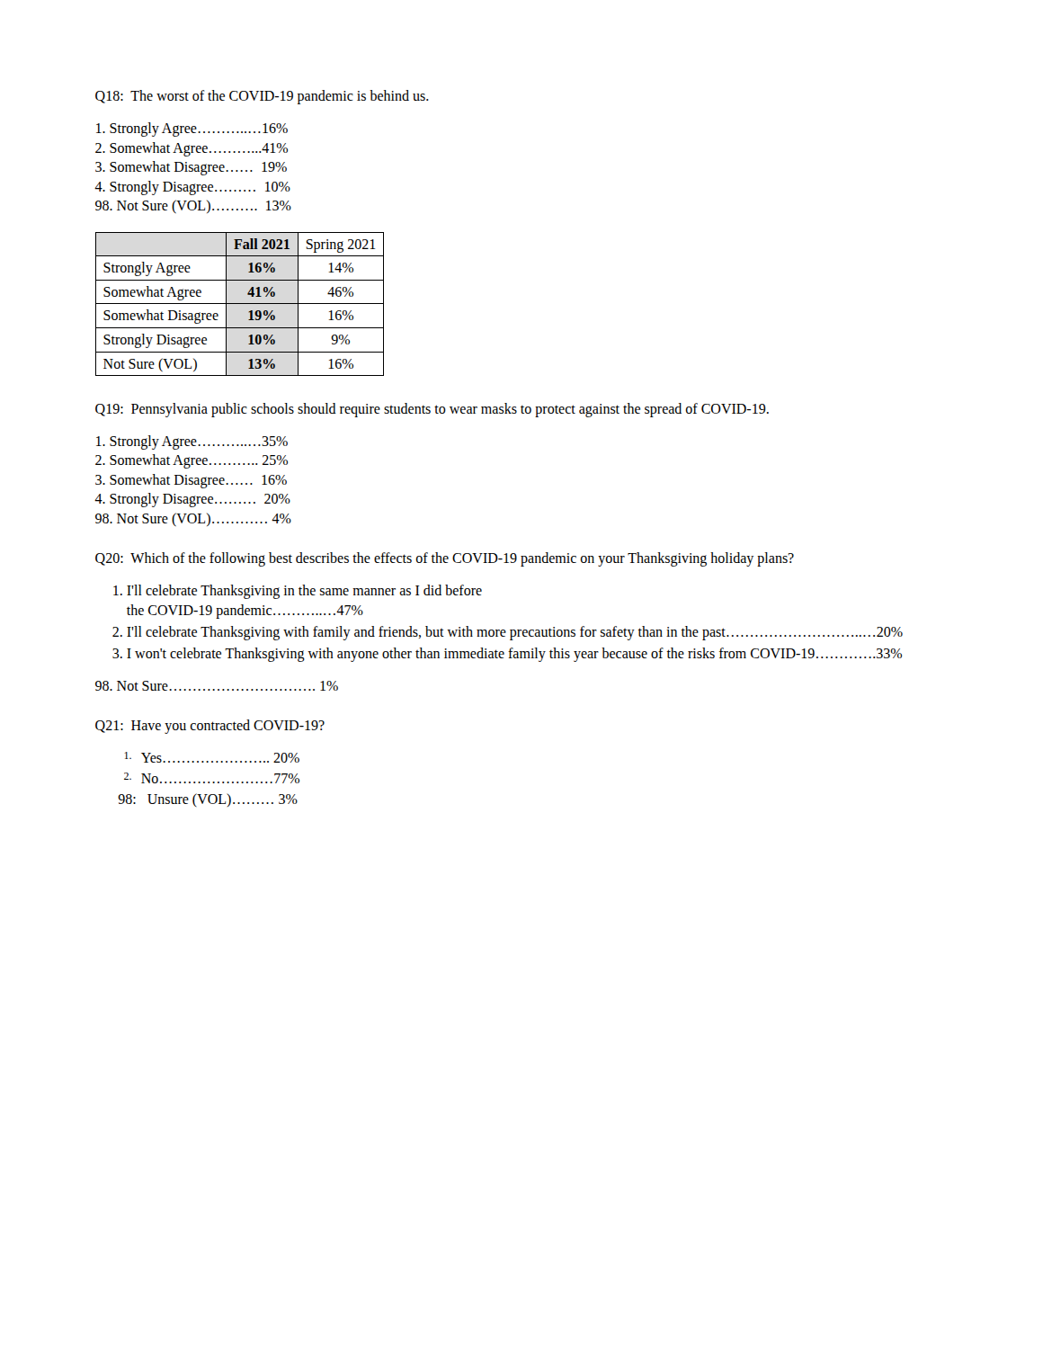Q18: The worst of the COVID-19 pandemic is behind us.
1. Strongly Agree………..…16%
2. Somewhat Agree………...41%
3. Somewhat Disagree…… 19%
4. Strongly Disagree……… 10%
98. Not Sure (VOL)………. 13%
| | Fall 2021 | Spring 2021 |
| --- | --- | --- |
| Strongly Agree | 16% | 14% |
| Somewhat Agree | 41% | 46% |
| Somewhat Disagree | 19% | 16% |
| Strongly Disagree | 10% | 9% |
| Not Sure (VOL) | 13% | 16% |
Q19: Pennsylvania public schools should require students to wear masks to protect against the spread of COVID-19.
1. Strongly Agree………..…35%
2. Somewhat Agree……….. 25%
3. Somewhat Disagree…… 16%
4. Strongly Disagree……… 20%
98. Not Sure (VOL)………… 4%
Q20: Which of the following best describes the effects of the COVID-19 pandemic on your Thanksgiving holiday plans?
I'll celebrate Thanksgiving in the same manner as I did before
the COVID-19 pandemic………..…47%
I'll celebrate Thanksgiving with family and friends, but with more precautions for safety than in the past………………………..…20%
I won't celebrate Thanksgiving with anyone other than immediate family this year because of the risks from COVID-19………….33%
98. Not Sure…………………………. 1%
Q21: Have you contracted COVID-19?
Yes………………….. 20%
No……………………77%
98: Unsure (VOL)……… 3%